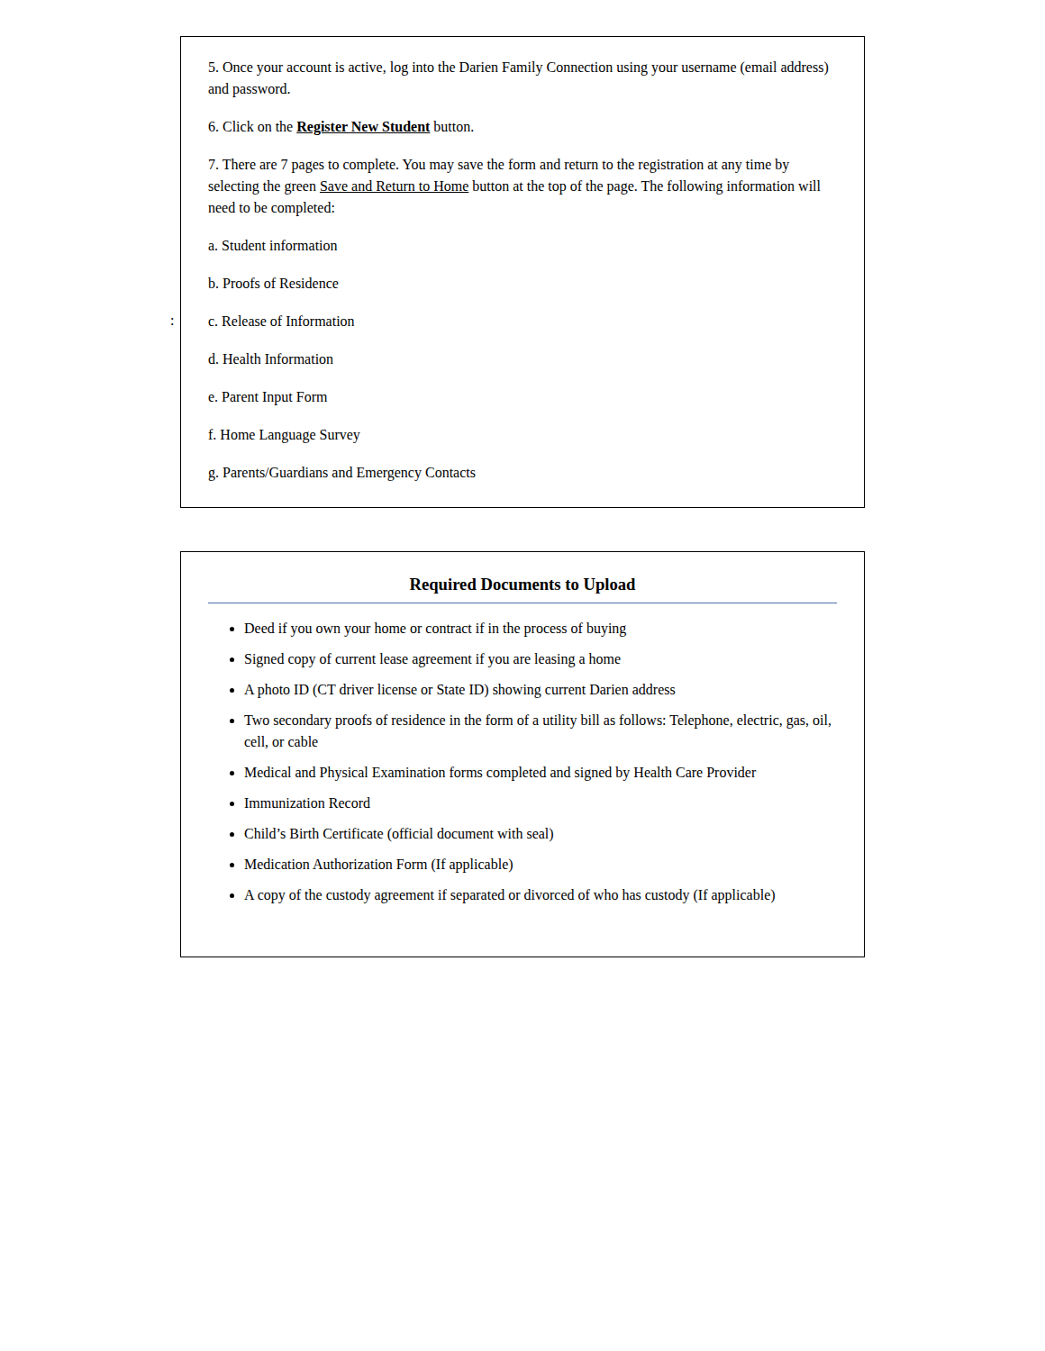:
5. Once your account is active, log into the Darien Family Connection using your username (email address) and password.
6. Click on the Register New Student button.
7. There are 7 pages to complete. You may save the form and return to the registration at any time by selecting the green Save and Return to Home button at the top of the page. The following information will need to be completed:
a. Student information
b. Proofs of Residence
c. Release of Information
d. Health Information
e. Parent Input Form
f. Home Language Survey
g. Parents/Guardians and Emergency Contacts
Required Documents to Upload
Deed if you own your home or contract if in the process of buying
Signed copy of current lease agreement if you are leasing a home
A photo ID (CT driver license or State ID) showing current Darien address
Two secondary proofs of residence in the form of a utility bill as follows: Telephone, electric, gas, oil, cell, or cable
Medical and Physical Examination forms completed and signed by Health Care Provider
Immunization Record
Child’s Birth Certificate (official document with seal)
Medication Authorization Form (If applicable)
A copy of the custody agreement if separated or divorced of who has custody (If applicable)